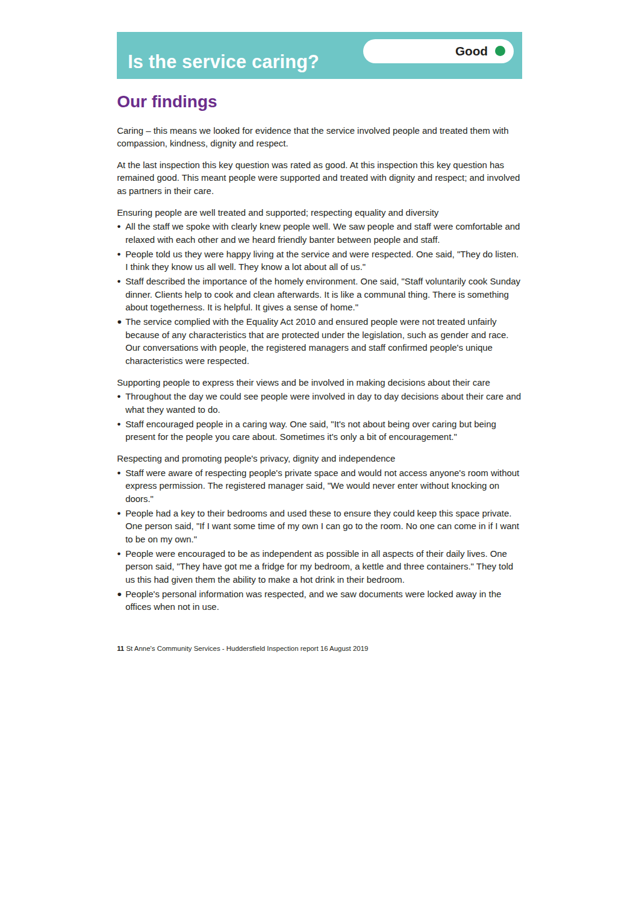Is the service caring?
Good
Our findings
Caring – this means we looked for evidence that the service involved people and treated them with compassion, kindness, dignity and respect.
At the last inspection this key question was rated as good. At this inspection this key question has remained good. This meant people were supported and treated with dignity and respect; and involved as partners in their care.
Ensuring people are well treated and supported; respecting equality and diversity
All the staff we spoke with clearly knew people well. We saw people and staff were comfortable and relaxed with each other and we heard friendly banter between people and staff.
People told us they were happy living at the service and were respected. One said, "They do listen. I think they know us all well. They know a lot about all of us."
Staff described the importance of the homely environment. One said, "Staff voluntarily cook Sunday dinner. Clients help to cook and clean afterwards. It is like a communal thing. There is something about togetherness. It is helpful. It gives a sense of home."
The service complied with the Equality Act 2010 and ensured people were not treated unfairly because of any characteristics that are protected under the legislation, such as gender and race. Our conversations with people, the registered managers and staff confirmed people's unique characteristics were respected.
Supporting people to express their views and be involved in making decisions about their care
Throughout the day we could see people were involved in day to day decisions about their care and what they wanted to do.
Staff encouraged people in a caring way. One said, "It's not about being over caring but being present for the people you care about. Sometimes it's only a bit of encouragement."
Respecting and promoting people's privacy, dignity and independence
Staff were aware of respecting people's private space and would not access anyone's room without express permission. The registered manager said, "We would never enter without knocking on doors."
People had a key to their bedrooms and used these to ensure they could keep this space private. One person said, "If I want some time of my own I can go to the room. No one can come in if I want to be on my own."
People were encouraged to be as independent as possible in all aspects of their daily lives. One person said, "They have got me a fridge for my bedroom, a kettle and three containers." They told us this had given them the ability to make a hot drink in their bedroom.
People's personal information was respected, and we saw documents were locked away in the offices when not in use.
11 St Anne's Community Services - Huddersfield Inspection report 16 August 2019